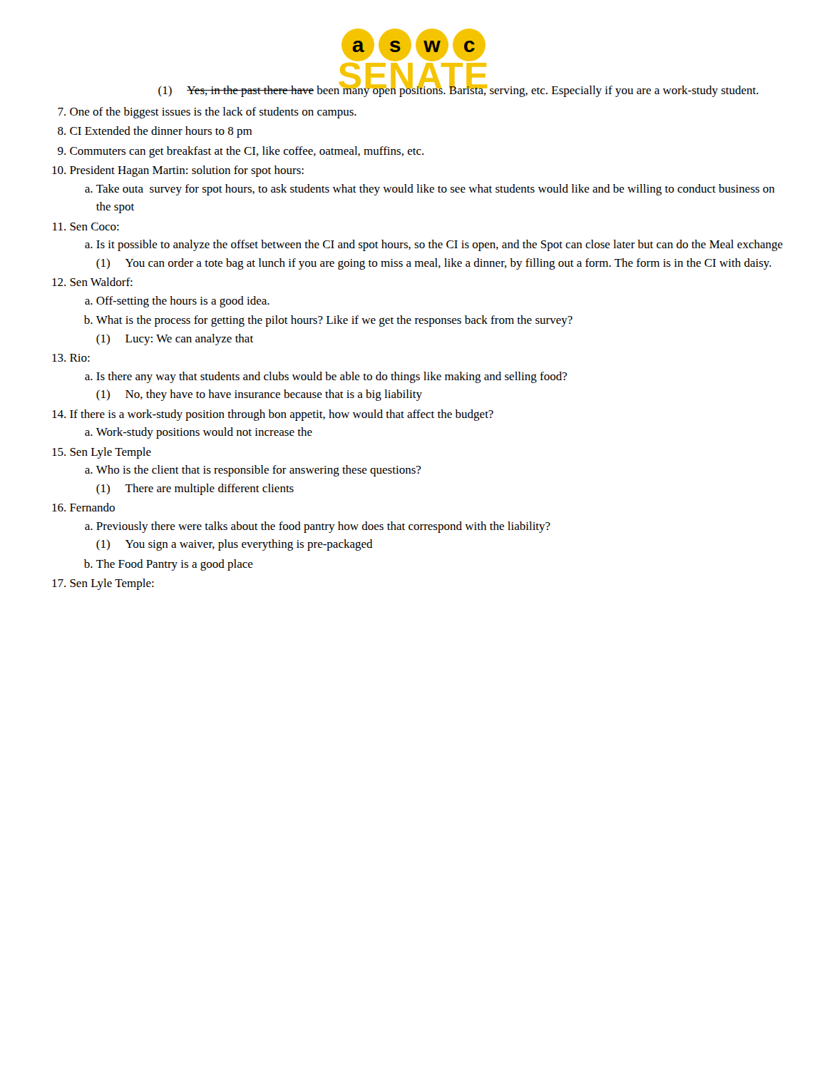a
s
w
c
SENATE
Yes, in the past there have been many open positions. Barista, serving, etc. Especially if you are a work-study student.
One of the biggest issues is the lack of students on campus.
CI Extended the dinner hours to 8 pm
Commuters can get breakfast at the CI, like coffee, oatmeal, muffins, etc.
President Hagan Martin: solution for spot hours:
Take outa survey for spot hours, to ask students what they would like to see what students would like and be willing to conduct business on the spot
Sen Coco:
Is it possible to analyze the offset between the CI and spot hours, so the CI is open, and the Spot can close later but can do the Meal exchange
You can order a tote bag at lunch if you are going to miss a meal, like a dinner, by filling out a form. The form is in the CI with daisy.
Sen Waldorf:
Off-setting the hours is a good idea.
What is the process for getting the pilot hours? Like if we get the responses back from the survey?
Lucy: We can analyze that
Rio:
Is there any way that students and clubs would be able to do things like making and selling food?
No, they have to have insurance because that is a big liability
If there is a work-study position through bon appetit, how would that affect the budget?
Work-study positions would not increase the
Sen Lyle Temple
Who is the client that is responsible for answering these questions?
There are multiple different clients
Fernando
Previously there were talks about the food pantry how does that correspond with the liability?
You sign a waiver, plus everything is pre-packaged
The Food Pantry is a good place
Sen Lyle Temple: